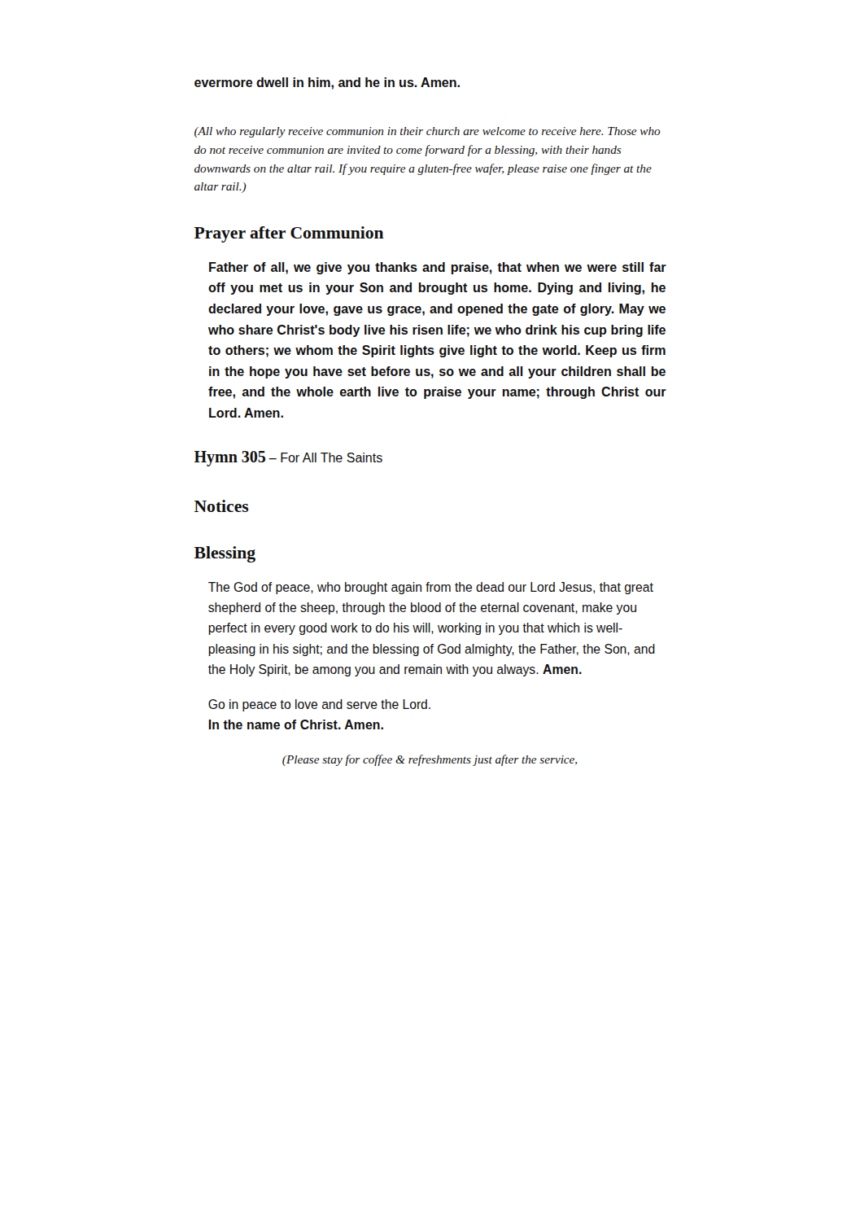evermore dwell in him, and he in us. Amen.
(All who regularly receive communion in their church are welcome to receive here. Those who do not receive communion are invited to come forward for a blessing, with their hands downwards on the altar rail. If you require a gluten-free wafer, please raise one finger at the altar rail.)
Prayer after Communion
Father of all, we give you thanks and praise, that when we were still far off you met us in your Son and brought us home. Dying and living, he declared your love, gave us grace, and opened the gate of glory. May we who share Christ's body live his risen life; we who drink his cup bring life to others; we whom the Spirit lights give light to the world. Keep us firm in the hope you have set before us, so we and all your children shall be free, and the whole earth live to praise your name; through Christ our Lord. Amen.
Hymn 305 – For All The Saints
Notices
Blessing
The God of peace, who brought again from the dead our Lord Jesus, that great shepherd of the sheep, through the blood of the eternal covenant, make you perfect in every good work to do his will, working in you that which is well-pleasing in his sight; and the blessing of God almighty, the Father, the Son, and the Holy Spirit, be among you and remain with you always. Amen.
Go in peace to love and serve the Lord.
In the name of Christ. Amen.
(Please stay for coffee & refreshments just after the service,